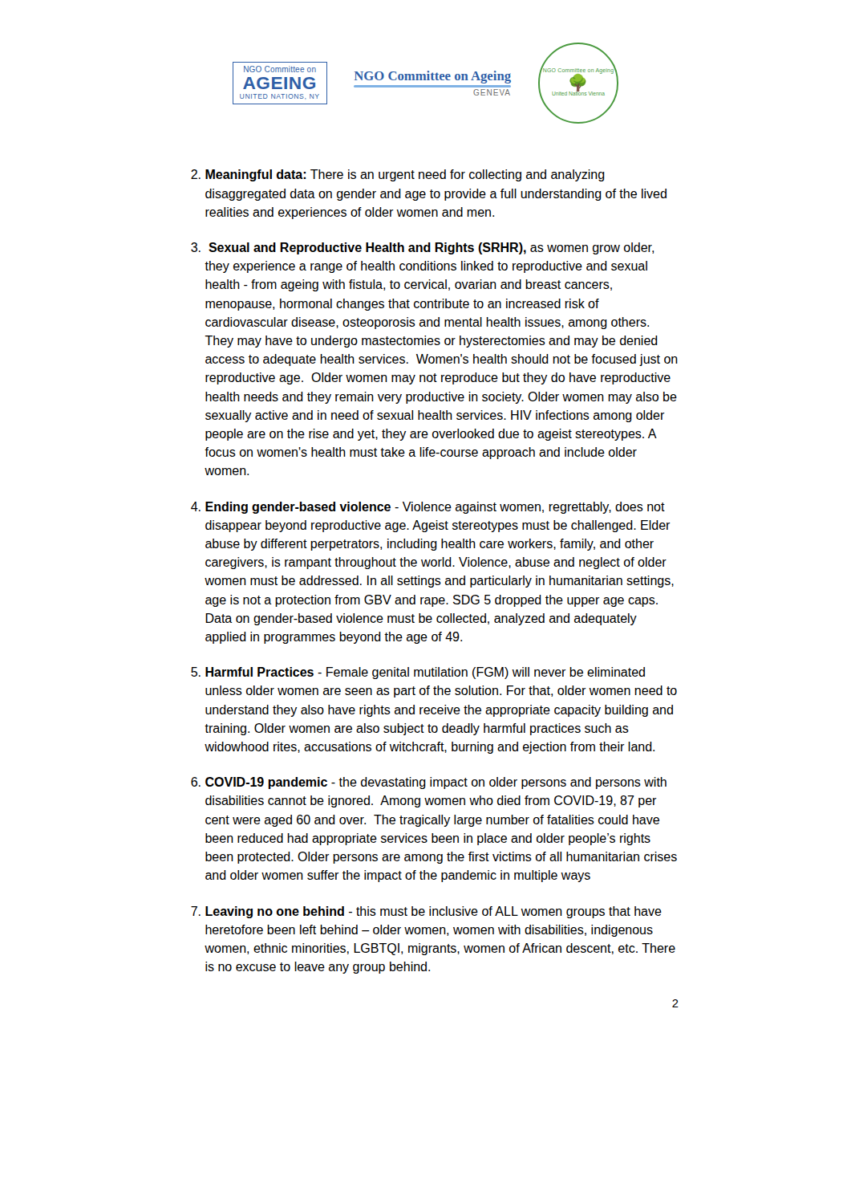NGO Committee on
AGEING
UNITED NATIONS, NY
NGO Committee on Ageing
GENEVA
NGO Committee on Ageing
🌳
United Nations Vienna
Meaningful data: There is an urgent need for collecting and analyzing disaggregated data on gender and age to provide a full understanding of the lived realities and experiences of older women and men.
Sexual and Reproductive Health and Rights (SRHR), as women grow older, they experience a range of health conditions linked to reproductive and sexual health - from ageing with fistula, to cervical, ovarian and breast cancers, menopause, hormonal changes that contribute to an increased risk of cardiovascular disease, osteoporosis and mental health issues, among others. They may have to undergo mastectomies or hysterectomies and may be denied access to adequate health services. Women's health should not be focused just on reproductive age. Older women may not reproduce but they do have reproductive health needs and they remain very productive in society. Older women may also be sexually active and in need of sexual health services. HIV infections among older people are on the rise and yet, they are overlooked due to ageist stereotypes. A focus on women's health must take a life-course approach and include older women.
Ending gender-based violence - Violence against women, regrettably, does not disappear beyond reproductive age. Ageist stereotypes must be challenged. Elder abuse by different perpetrators, including health care workers, family, and other caregivers, is rampant throughout the world. Violence, abuse and neglect of older women must be addressed. In all settings and particularly in humanitarian settings, age is not a protection from GBV and rape. SDG 5 dropped the upper age caps. Data on gender-based violence must be collected, analyzed and adequately applied in programmes beyond the age of 49.
Harmful Practices - Female genital mutilation (FGM) will never be eliminated unless older women are seen as part of the solution. For that, older women need to understand they also have rights and receive the appropriate capacity building and training. Older women are also subject to deadly harmful practices such as widowhood rites, accusations of witchcraft, burning and ejection from their land.
COVID-19 pandemic - the devastating impact on older persons and persons with disabilities cannot be ignored. Among women who died from COVID-19, 87 per cent were aged 60 and over. The tragically large number of fatalities could have been reduced had appropriate services been in place and older people’s rights been protected. Older persons are among the first victims of all humanitarian crises and older women suffer the impact of the pandemic in multiple ways
Leaving no one behind - this must be inclusive of ALL women groups that have heretofore been left behind – older women, women with disabilities, indigenous women, ethnic minorities, LGBTQI, migrants, women of African descent, etc. There is no excuse to leave any group behind.
2